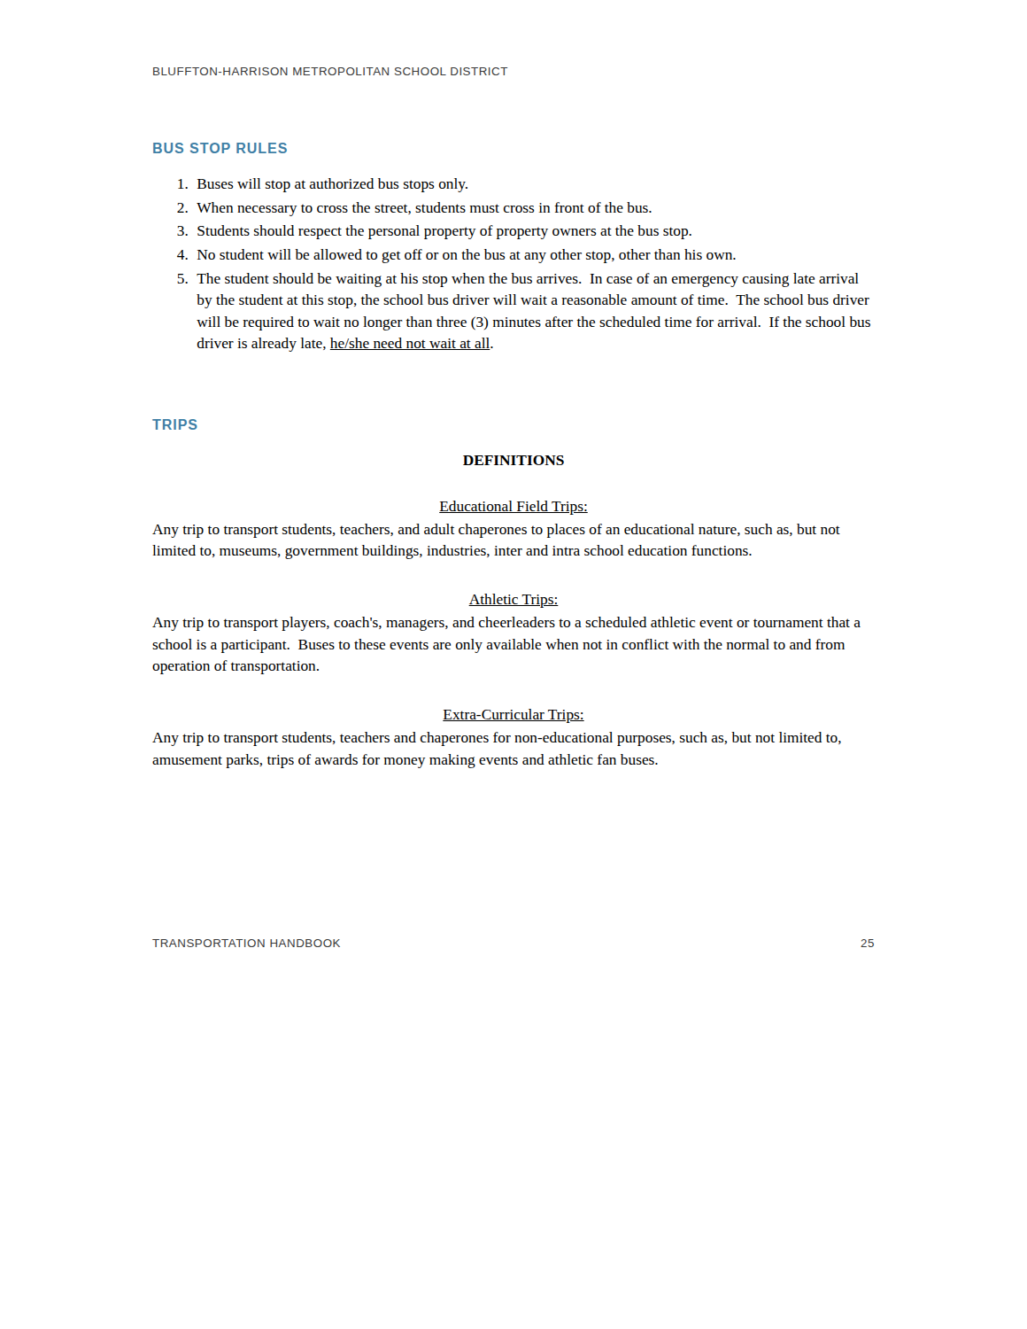BLUFFTON-HARRISON METROPOLITAN SCHOOL DISTRICT
BUS STOP RULES
Buses will stop at authorized bus stops only.
When necessary to cross the street, students must cross in front of the bus.
Students should respect the personal property of property owners at the bus stop.
No student will be allowed to get off or on the bus at any other stop, other than his own.
The student should be waiting at his stop when the bus arrives. In case of an emergency causing late arrival by the student at this stop, the school bus driver will wait a reasonable amount of time. The school bus driver will be required to wait no longer than three (3) minutes after the scheduled time for arrival. If the school bus driver is already late, he/she need not wait at all.
TRIPS
DEFINITIONS
Educational Field Trips:
Any trip to transport students, teachers, and adult chaperones to places of an educational nature, such as, but not limited to, museums, government buildings, industries, inter and intra school education functions.
Athletic Trips:
Any trip to transport players, coach's, managers, and cheerleaders to a scheduled athletic event or tournament that a school is a participant. Buses to these events are only available when not in conflict with the normal to and from operation of transportation.
Extra-Curricular Trips:
Any trip to transport students, teachers and chaperones for non-educational purposes, such as, but not limited to, amusement parks, trips of awards for money making events and athletic fan buses.
TRANSPORTATION HANDBOOK 25